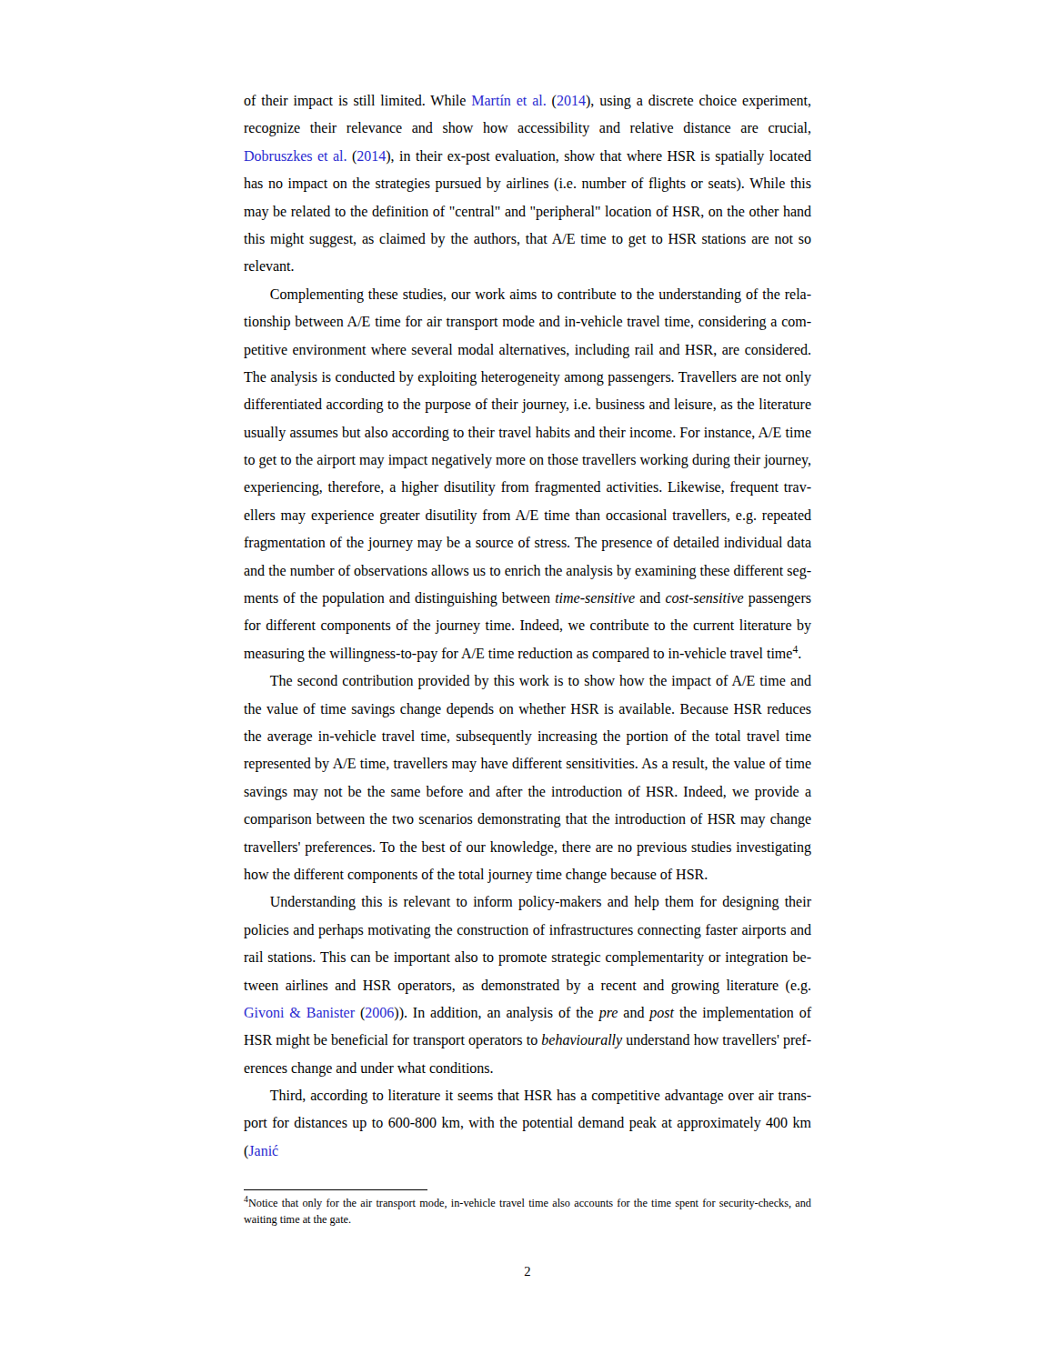of their impact is still limited. While Martín et al. (2014), using a discrete choice experiment, recognize their relevance and show how accessibility and relative distance are crucial, Dobruszkes et al. (2014), in their ex-post evaluation, show that where HSR is spatially located has no impact on the strategies pursued by airlines (i.e. number of flights or seats). While this may be related to the definition of "central" and "peripheral" location of HSR, on the other hand this might suggest, as claimed by the authors, that A/E time to get to HSR stations are not so relevant.
Complementing these studies, our work aims to contribute to the understanding of the relationship between A/E time for air transport mode and in-vehicle travel time, considering a competitive environment where several modal alternatives, including rail and HSR, are considered. The analysis is conducted by exploiting heterogeneity among passengers. Travellers are not only differentiated according to the purpose of their journey, i.e. business and leisure, as the literature usually assumes but also according to their travel habits and their income. For instance, A/E time to get to the airport may impact negatively more on those travellers working during their journey, experiencing, therefore, a higher disutility from fragmented activities. Likewise, frequent travellers may experience greater disutility from A/E time than occasional travellers, e.g. repeated fragmentation of the journey may be a source of stress. The presence of detailed individual data and the number of observations allows us to enrich the analysis by examining these different segments of the population and distinguishing between time-sensitive and cost-sensitive passengers for different components of the journey time. Indeed, we contribute to the current literature by measuring the willingness-to-pay for A/E time reduction as compared to in-vehicle travel time4.
The second contribution provided by this work is to show how the impact of A/E time and the value of time savings change depends on whether HSR is available. Because HSR reduces the average in-vehicle travel time, subsequently increasing the portion of the total travel time represented by A/E time, travellers may have different sensitivities. As a result, the value of time savings may not be the same before and after the introduction of HSR. Indeed, we provide a comparison between the two scenarios demonstrating that the introduction of HSR may change travellers' preferences. To the best of our knowledge, there are no previous studies investigating how the different components of the total journey time change because of HSR.
Understanding this is relevant to inform policy-makers and help them for designing their policies and perhaps motivating the construction of infrastructures connecting faster airports and rail stations. This can be important also to promote strategic complementarity or integration between airlines and HSR operators, as demonstrated by a recent and growing literature (e.g. Givoni & Banister (2006)). In addition, an analysis of the pre and post the implementation of HSR might be beneficial for transport operators to behaviourally understand how travellers' preferences change and under what conditions.
Third, according to literature it seems that HSR has a competitive advantage over air transport for distances up to 600-800 km, with the potential demand peak at approximately 400 km (Janić
4Notice that only for the air transport mode, in-vehicle travel time also accounts for the time spent for security-checks, and waiting time at the gate.
2